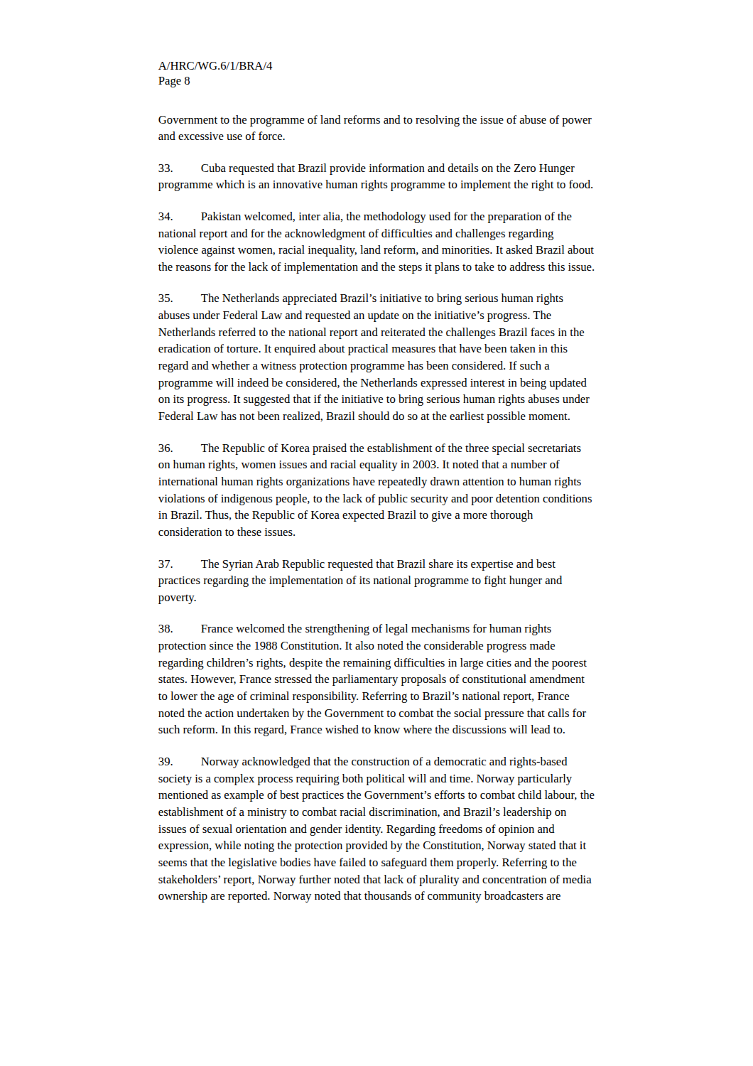A/HRC/WG.6/1/BRA/4
Page 8
Government to the programme of land reforms and to resolving the issue of abuse of power and excessive use of force.
33. Cuba requested that Brazil provide information and details on the Zero Hunger programme which is an innovative human rights programme to implement the right to food.
34. Pakistan welcomed, inter alia, the methodology used for the preparation of the national report and for the acknowledgment of difficulties and challenges regarding violence against women, racial inequality, land reform, and minorities. It asked Brazil about the reasons for the lack of implementation and the steps it plans to take to address this issue.
35. The Netherlands appreciated Brazil’s initiative to bring serious human rights abuses under Federal Law and requested an update on the initiative’s progress. The Netherlands referred to the national report and reiterated the challenges Brazil faces in the eradication of torture. It enquired about practical measures that have been taken in this regard and whether a witness protection programme has been considered. If such a programme will indeed be considered, the Netherlands expressed interest in being updated on its progress. It suggested that if the initiative to bring serious human rights abuses under Federal Law has not been realized, Brazil should do so at the earliest possible moment.
36. The Republic of Korea praised the establishment of the three special secretariats on human rights, women issues and racial equality in 2003. It noted that a number of international human rights organizations have repeatedly drawn attention to human rights violations of indigenous people, to the lack of public security and poor detention conditions in Brazil. Thus, the Republic of Korea expected Brazil to give a more thorough consideration to these issues.
37. The Syrian Arab Republic requested that Brazil share its expertise and best practices regarding the implementation of its national programme to fight hunger and poverty.
38. France welcomed the strengthening of legal mechanisms for human rights protection since the 1988 Constitution. It also noted the considerable progress made regarding children’s rights, despite the remaining difficulties in large cities and the poorest states. However, France stressed the parliamentary proposals of constitutional amendment to lower the age of criminal responsibility. Referring to Brazil’s national report, France noted the action undertaken by the Government to combat the social pressure that calls for such reform. In this regard, France wished to know where the discussions will lead to.
39. Norway acknowledged that the construction of a democratic and rights-based society is a complex process requiring both political will and time. Norway particularly mentioned as example of best practices the Government’s efforts to combat child labour, the establishment of a ministry to combat racial discrimination, and Brazil’s leadership on issues of sexual orientation and gender identity. Regarding freedoms of opinion and expression, while noting the protection provided by the Constitution, Norway stated that it seems that the legislative bodies have failed to safeguard them properly. Referring to the stakeholders’ report, Norway further noted that lack of plurality and concentration of media ownership are reported. Norway noted that thousands of community broadcasters are